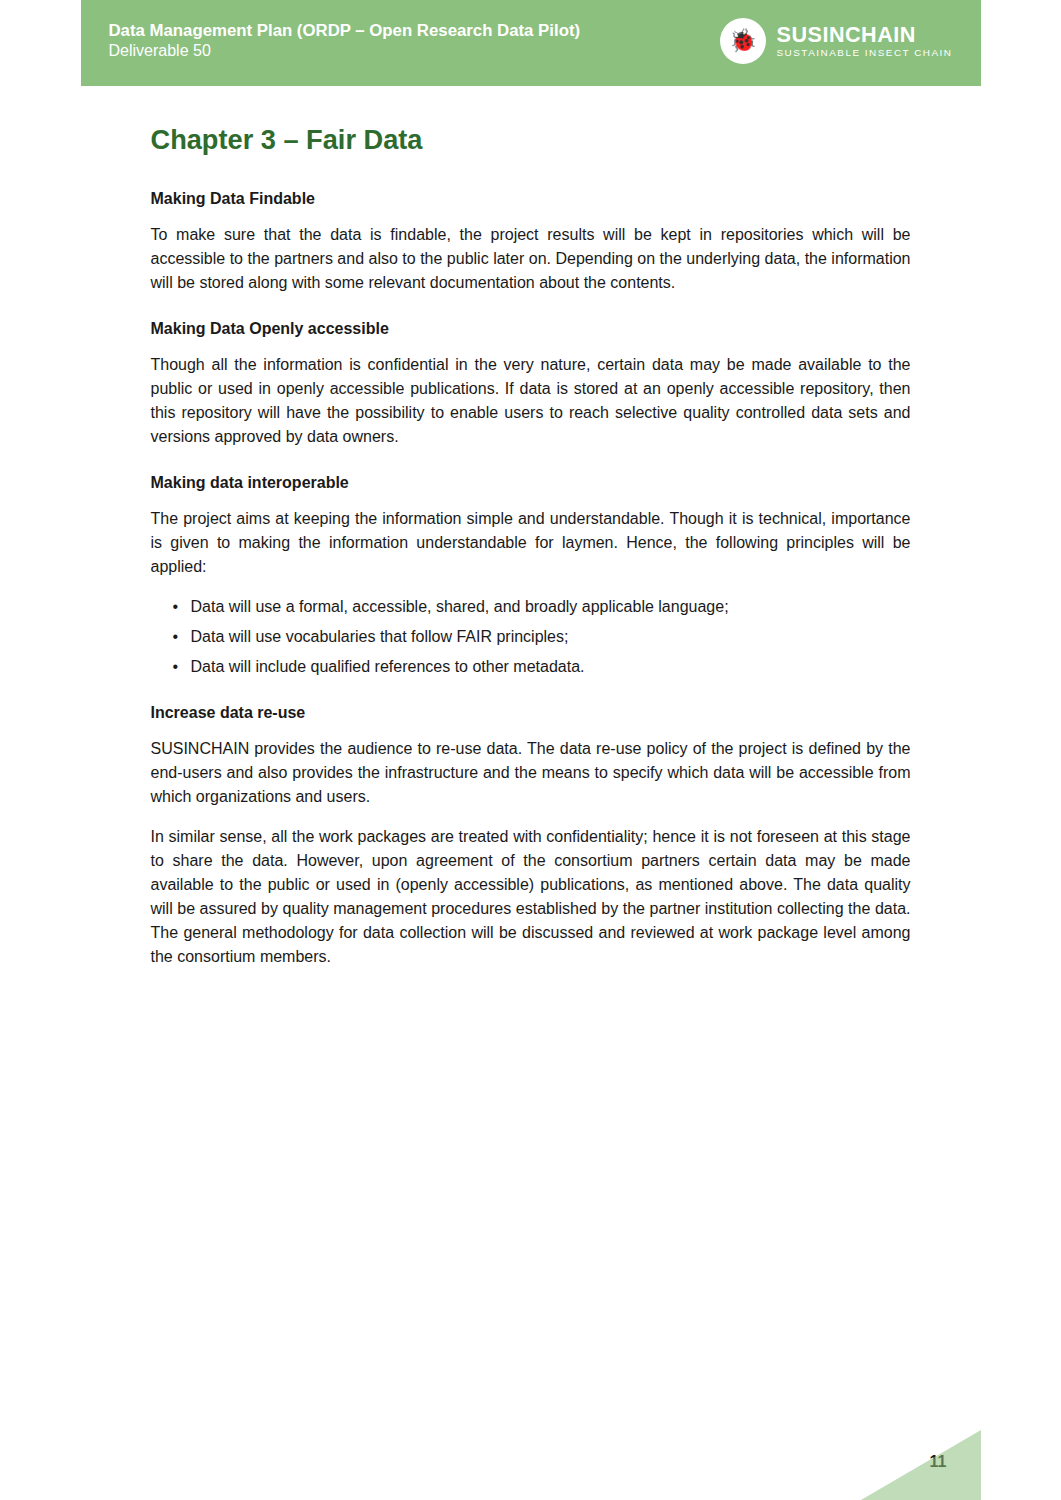Data Management Plan (ORDP – Open Research Data Pilot)
Deliverable 50
🐞
SUSINCHAIN SUSTAINABLE INSECT CHAIN
Chapter 3 – Fair Data
Making Data Findable
To make sure that the data is findable, the project results will be kept in repositories which will be accessible to the partners and also to the public later on. Depending on the underlying data, the information will be stored along with some relevant documentation about the contents.
Making Data Openly accessible
Though all the information is confidential in the very nature, certain data may be made available to the public or used in openly accessible publications. If data is stored at an openly accessible repository, then this repository will have the possibility to enable users to reach selective quality controlled data sets and versions approved by data owners.
Making data interoperable
The project aims at keeping the information simple and understandable. Though it is technical, importance is given to making the information understandable for laymen. Hence, the following principles will be applied:
Data will use a formal, accessible, shared, and broadly applicable language;
Data will use vocabularies that follow FAIR principles;
Data will include qualified references to other metadata.
Increase data re-use
SUSINCHAIN provides the audience to re-use data. The data re-use policy of the project is defined by the end-users and also provides the infrastructure and the means to specify which data will be accessible from which organizations and users.
In similar sense, all the work packages are treated with confidentiality; hence it is not foreseen at this stage to share the data. However, upon agreement of the consortium partners certain data may be made available to the public or used in (openly accessible) publications, as mentioned above. The data quality will be assured by quality management procedures established by the partner institution collecting the data. The general methodology for data collection will be discussed and reviewed at work package level among the consortium members.
11